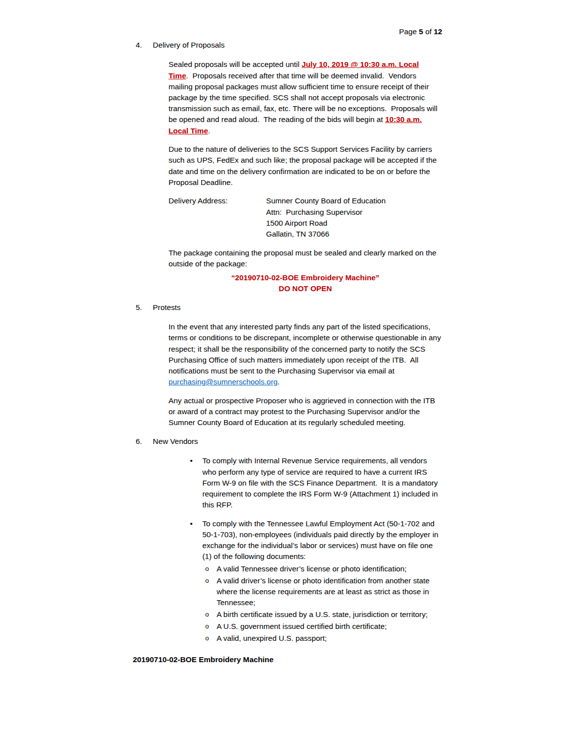Page 5 of 12
4. Delivery of Proposals
Sealed proposals will be accepted until July 10, 2019 @ 10:30 a.m. Local Time. Proposals received after that time will be deemed invalid. Vendors mailing proposal packages must allow sufficient time to ensure receipt of their package by the time specified. SCS shall not accept proposals via electronic transmission such as email, fax, etc. There will be no exceptions. Proposals will be opened and read aloud. The reading of the bids will begin at 10:30 a.m. Local Time.
Due to the nature of deliveries to the SCS Support Services Facility by carriers such as UPS, FedEx and such like; the proposal package will be accepted if the date and time on the delivery confirmation are indicated to be on or before the Proposal Deadline.
| Delivery Address: | Sumner County Board of Education |
| | Attn: Purchasing Supervisor |
| | 1500 Airport Road |
| | Gallatin, TN 37066 |
The package containing the proposal must be sealed and clearly marked on the outside of the package:
“20190710-02-BOE Embroidery Machine”
DO NOT OPEN
5. Protests
In the event that any interested party finds any part of the listed specifications, terms or conditions to be discrepant, incomplete or otherwise questionable in any respect; it shall be the responsibility of the concerned party to notify the SCS Purchasing Office of such matters immediately upon receipt of the ITB. All notifications must be sent to the Purchasing Supervisor via email at purchasing@sumnerschools.org.
Any actual or prospective Proposer who is aggrieved in connection with the ITB or award of a contract may protest to the Purchasing Supervisor and/or the Sumner County Board of Education at its regularly scheduled meeting.
6. New Vendors
To comply with Internal Revenue Service requirements, all vendors who perform any type of service are required to have a current IRS Form W-9 on file with the SCS Finance Department. It is a mandatory requirement to complete the IRS Form W-9 (Attachment 1) included in this RFP.
To comply with the Tennessee Lawful Employment Act (50-1-702 and 50-1-703), non-employees (individuals paid directly by the employer in exchange for the individual’s labor or services) must have on file one (1) of the following documents:
A valid Tennessee driver’s license or photo identification;
A valid driver’s license or photo identification from another state where the license requirements are at least as strict as those in Tennessee;
A birth certificate issued by a U.S. state, jurisdiction or territory;
A U.S. government issued certified birth certificate;
A valid, unexpired U.S. passport;
20190710-02-BOE Embroidery Machine